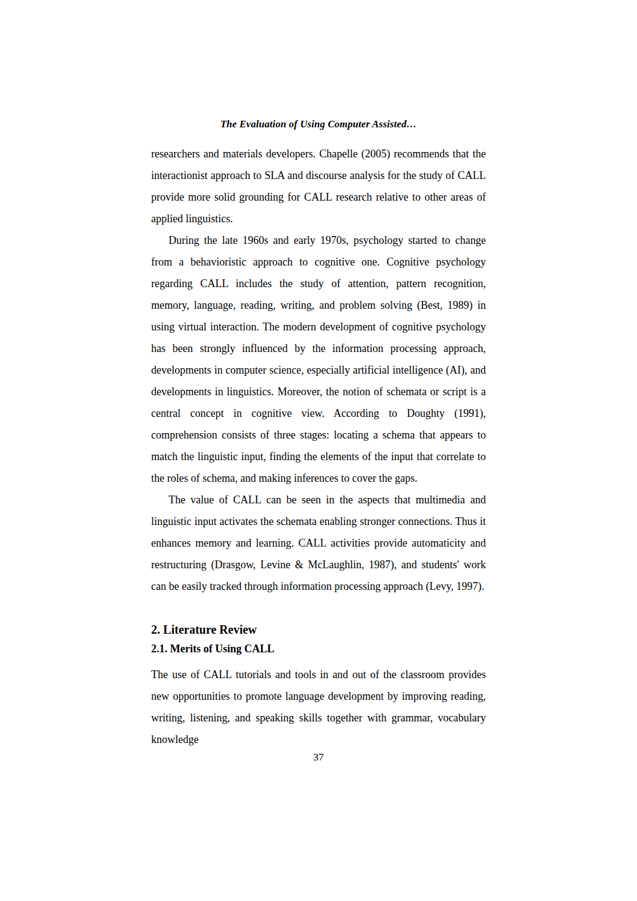The Evaluation of Using Computer Assisted…
researchers and materials developers. Chapelle (2005) recommends that the interactionist approach to SLA and discourse analysis for the study of CALL provide more solid grounding for CALL research relative to other areas of applied linguistics.
During the late 1960s and early 1970s, psychology started to change from a behavioristic approach to cognitive one. Cognitive psychology regarding CALL includes the study of attention, pattern recognition, memory, language, reading, writing, and problem solving (Best, 1989) in using virtual interaction. The modern development of cognitive psychology has been strongly influenced by the information processing approach, developments in computer science, especially artificial intelligence (AI), and developments in linguistics. Moreover, the notion of schemata or script is a central concept in cognitive view. According to Doughty (1991), comprehension consists of three stages: locating a schema that appears to match the linguistic input, finding the elements of the input that correlate to the roles of schema, and making inferences to cover the gaps.
The value of CALL can be seen in the aspects that multimedia and linguistic input activates the schemata enabling stronger connections. Thus it enhances memory and learning. CALL activities provide automaticity and restructuring (Drasgow, Levine & McLaughlin, 1987), and students' work can be easily tracked through information processing approach (Levy, 1997).
2. Literature Review
2.1. Merits of Using CALL
The use of CALL tutorials and tools in and out of the classroom provides new opportunities to promote language development by improving reading, writing, listening, and speaking skills together with grammar, vocabulary knowledge
37